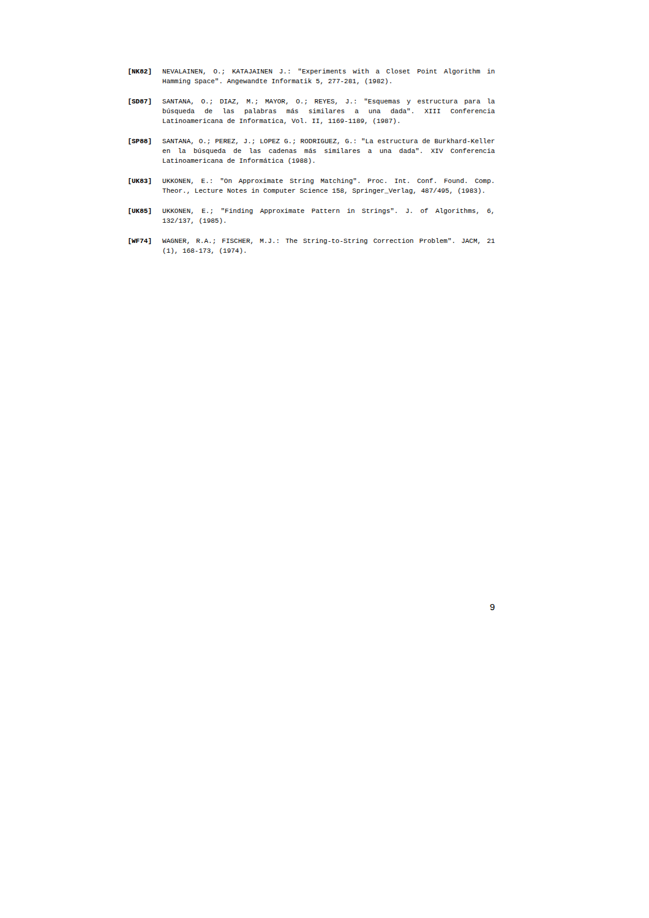| [NK82] | NEVALAINEN, O.; KATAJAINEN J.: "Experiments with a Closet Point Algorithm in Hamming Space". Angewandte Informatik 5, 277-281, (1982). |
| [SD87] | SANTANA, O.; DIAZ, M.; MAYOR, O.; REYES, J.: "Esquemas y estructura para la búsqueda de las palabras más similares a una dada". XIII Conferencia Latinoamericana de Informatica, Vol. II, 1169-1189, (1987). |
| [SP88] | SANTANA, O.; PEREZ, J.; LOPEZ G.; RODRIGUEZ, G.: "La estructura de Burkhard-Keller en la búsqueda de las cadenas más similares a una dada". XIV Conferencia Latinoamericana de Informática (1988). |
| [UK83] | UKKONEN, E.: "On Approximate String Matching". Proc. Int. Conf. Found. Comp. Theor., Lecture Notes in Computer Science 158, Springer_Verlag, 487/495, (1983). |
| [UK85] | UKKONEN, E.; "Finding Approximate Pattern in Strings". J. of Algorithms, 6, 132/137, (1985). |
| [WF74] | WAGNER, R.A.; FISCHER, M.J.: The String-to-String Correction Problem". JACM, 21 (1), 168-173, (1974). |
9